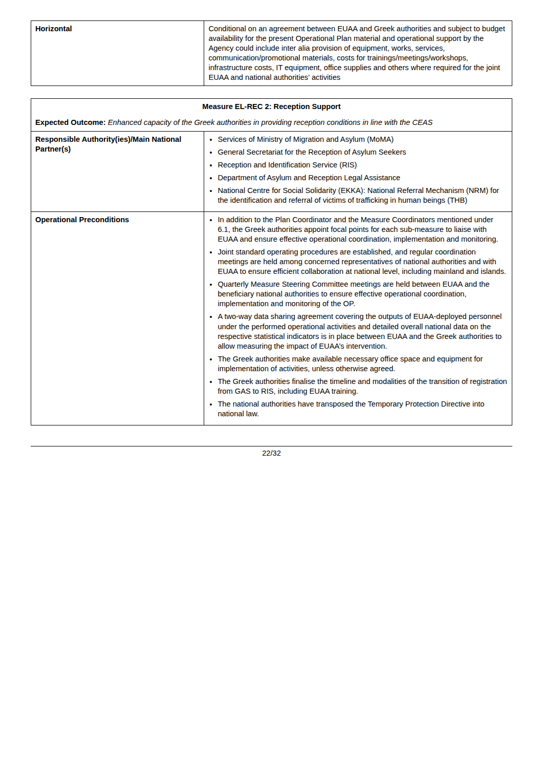| Horizontal | Conditional on an agreement between EUAA and Greek authorities and subject to budget availability for the present Operational Plan material and operational support by the Agency could include inter alia provision of equipment, works, services, communication/promotional materials, costs for trainings/meetings/workshops, infrastructure costs, IT equipment, office supplies and others where required for the joint EUAA and national authorities’ activities |
| Measure EL-REC 2: Reception Support |
| Expected Outcome: Enhanced capacity of the Greek authorities in providing reception conditions in line with the CEAS |
| Responsible Authority(ies)/Main National Partner(s) | Services of Ministry of Migration and Asylum (MoMA) General Secretariat for the Reception of Asylum Seekers Reception and Identification Service (RIS) Department of Asylum and Reception Legal Assistance National Centre for Social Solidarity (EKKA): National Referral Mechanism (NRM) for the identification and referral of victims of trafficking in human beings (THB) |
| Operational Preconditions | In addition to the Plan Coordinator and the Measure Coordinators mentioned under 6.1, the Greek authorities appoint focal points for each sub-measure to liaise with EUAA and ensure effective operational coordination, implementation and monitoring. Joint standard operating procedures are established, and regular coordination meetings are held among concerned representatives of national authorities and with EUAA to ensure efficient collaboration at national level, including mainland and islands. Quarterly Measure Steering Committee meetings are held between EUAA and the beneficiary national authorities to ensure effective operational coordination, implementation and monitoring of the OP. A two-way data sharing agreement covering the outputs of EUAA-deployed personnel under the performed operational activities and detailed overall national data on the respective statistical indicators is in place between EUAA and the Greek authorities to allow measuring the impact of EUAA’s intervention. The Greek authorities make available necessary office space and equipment for implementation of activities, unless otherwise agreed. The Greek authorities finalise the timeline and modalities of the transition of registration from GAS to RIS, including EUAA training. The national authorities have transposed the Temporary Protection Directive into national law. |
22/32